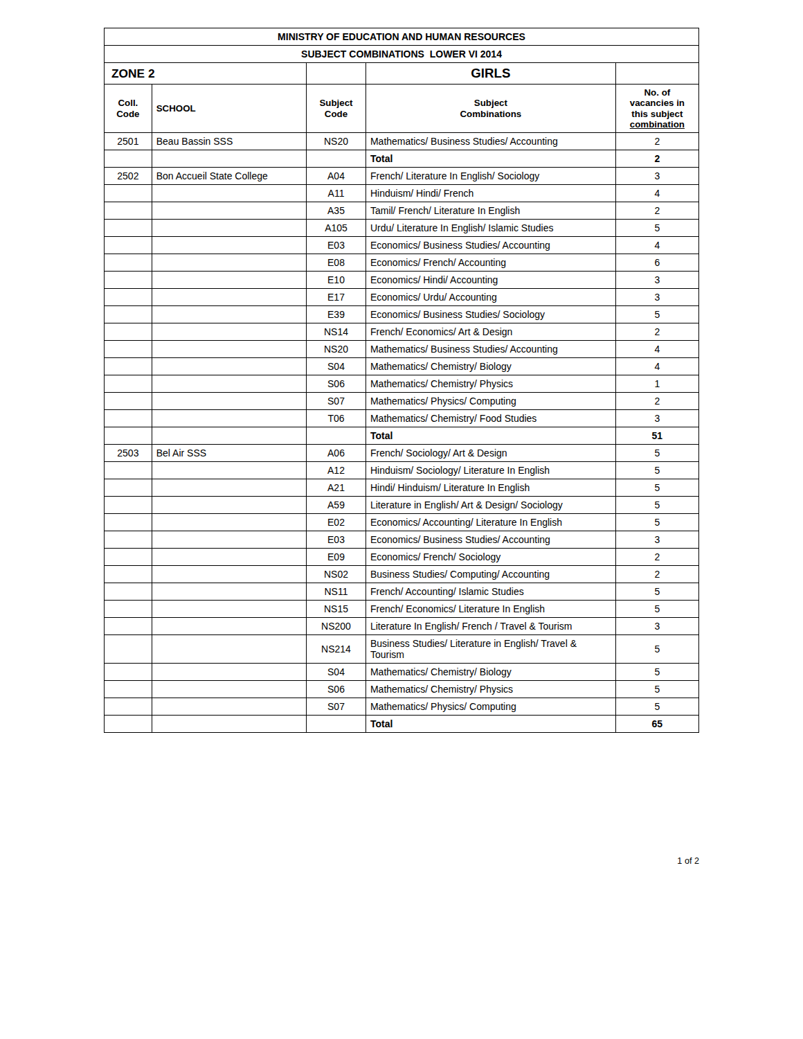| MINISTRY OF EDUCATION AND HUMAN RESOURCES |
| SUBJECT COMBINATIONS LOWER VI 2014 |
| ZONE 2 | | GIRLS | |
| Coll. Code | SCHOOL | Subject Code | Subject Combinations | No. of vacancies in this subject combination |
| 2501 | Beau Bassin SSS | NS20 | Mathematics/ Business Studies/ Accounting | 2 |
| | | | Total | 2 |
| 2502 | Bon Accueil State College | A04 | French/ Literature In English/ Sociology | 3 |
| | | A11 | Hinduism/ Hindi/ French | 4 |
| | | A35 | Tamil/ French/ Literature In English | 2 |
| | | A105 | Urdu/ Literature In English/ Islamic Studies | 5 |
| | | E03 | Economics/ Business Studies/ Accounting | 4 |
| | | E08 | Economics/ French/ Accounting | 6 |
| | | E10 | Economics/ Hindi/ Accounting | 3 |
| | | E17 | Economics/ Urdu/ Accounting | 3 |
| | | E39 | Economics/ Business Studies/ Sociology | 5 |
| | | NS14 | French/ Economics/ Art & Design | 2 |
| | | NS20 | Mathematics/ Business Studies/ Accounting | 4 |
| | | S04 | Mathematics/ Chemistry/ Biology | 4 |
| | | S06 | Mathematics/ Chemistry/ Physics | 1 |
| | | S07 | Mathematics/ Physics/ Computing | 2 |
| | | T06 | Mathematics/ Chemistry/ Food Studies | 3 |
| | | | Total | 51 |
| 2503 | Bel Air SSS | A06 | French/ Sociology/ Art & Design | 5 |
| | | A12 | Hinduism/ Sociology/ Literature In English | 5 |
| | | A21 | Hindi/ Hinduism/ Literature In English | 5 |
| | | A59 | Literature in English/ Art & Design/ Sociology | 5 |
| | | E02 | Economics/ Accounting/ Literature In English | 5 |
| | | E03 | Economics/ Business Studies/ Accounting | 3 |
| | | E09 | Economics/ French/ Sociology | 2 |
| | | NS02 | Business Studies/ Computing/ Accounting | 2 |
| | | NS11 | French/ Accounting/ Islamic Studies | 5 |
| | | NS15 | French/ Economics/ Literature In English | 5 |
| | | NS200 | Literature In English/ French / Travel & Tourism | 3 |
| | | NS214 | Business Studies/ Literature in English/ Travel & Tourism | 5 |
| | | S04 | Mathematics/ Chemistry/ Biology | 5 |
| | | S06 | Mathematics/ Chemistry/ Physics | 5 |
| | | S07 | Mathematics/ Physics/ Computing | 5 |
| | | | Total | 65 |
1 of 2